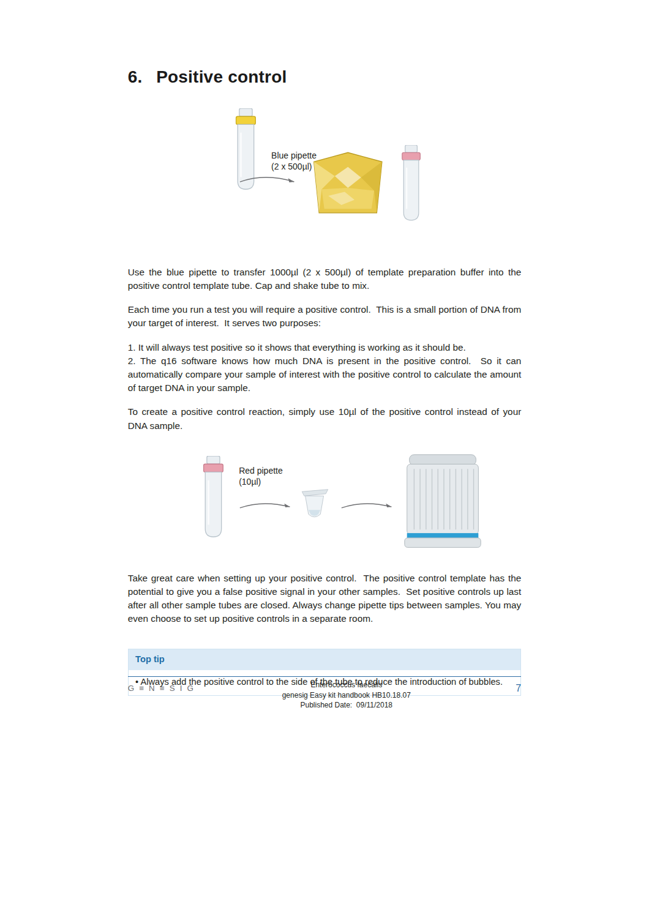6. Positive control
Blue pipette
(2 x 500µl)
Use the blue pipette to transfer 1000µl (2 x 500µl) of template preparation buffer into the positive control template tube. Cap and shake tube to mix.
Each time you run a test you will require a positive control. This is a small portion of DNA from your target of interest. It serves two purposes:
1. It will always test positive so it shows that everything is working as it should be.
2. The q16 software knows how much DNA is present in the positive control. So it can automatically compare your sample of interest with the positive control to calculate the amount of target DNA in your sample.
To create a positive control reaction, simply use 10µl of the positive control instead of your DNA sample.
Red pipette
(10µl)
Take great care when setting up your positive control. The positive control template has the potential to give you a false positive signal in your other samples. Set positive controls up last after all other sample tubes are closed. Always change pipette tips between samples. You may even choose to set up positive controls in a separate room.
Top tip
• Always add the positive control to the side of the tube to reduce the introduction of bubbles.
G ≡ N ≡ S I G
Enterococcus faecalis
genesig Easy kit handbook HB10.18.07
Published Date: 09/11/2018
7